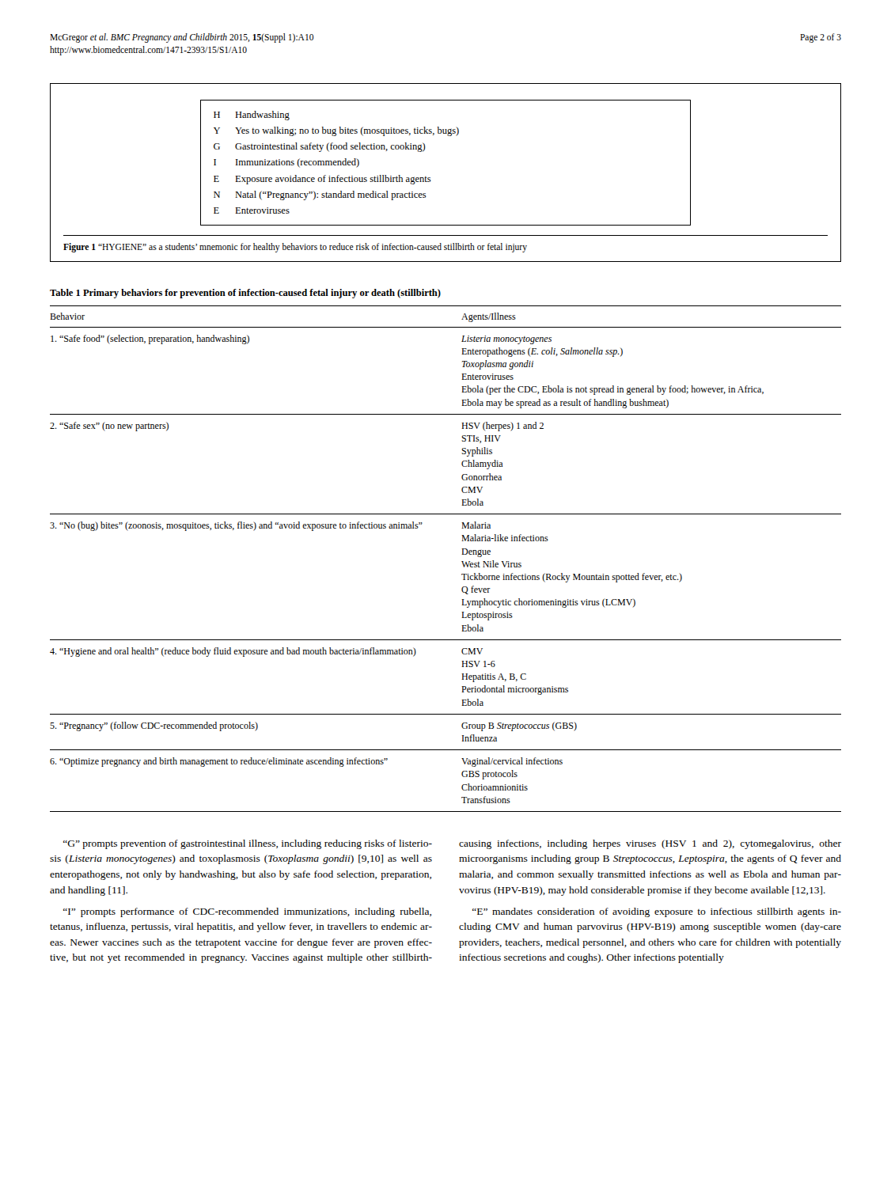McGregor et al. BMC Pregnancy and Childbirth 2015, 15(Suppl 1):A10
http://www.biomedcentral.com/1471-2393/15/S1/A10
Page 2 of 3
| H | Handwashing |
| Y | Yes to walking; no to bug bites (mosquitoes, ticks, bugs) |
| G | Gastrointestinal safety (food selection, cooking) |
| I | Immunizations (recommended) |
| E | Exposure avoidance of infectious stillbirth agents |
| N | Natal (“Pregnancy”): standard medical practices |
| E | Enteroviruses |
Figure 1 “HYGIENE” as a students’ mnemonic for healthy behaviors to reduce risk of infection-caused stillbirth or fetal injury
Table 1 Primary behaviors for prevention of infection-caused fetal injury or death (stillbirth)
| Behavior | Agents/Illness |
| --- | --- |
| 1. “Safe food” (selection, preparation, handwashing) | Listeria monocytogenes Enteropathogens ( E. coli , Salmonella ssp. ) Toxoplasma gondii Enteroviruses Ebola (per the CDC, Ebola is not spread in general by food; however, in Africa, Ebola may be spread as a result of handling bushmeat) |
| 2. “Safe sex” (no new partners) | HSV (herpes) 1 and 2 STIs, HIV Syphilis Chlamydia Gonorrhea CMV Ebola |
| 3. “No (bug) bites” (zoonosis, mosquitoes, ticks, flies) and “avoid exposure to infectious animals” | Malaria Malaria-like infections Dengue West Nile Virus Tickborne infections (Rocky Mountain spotted fever, etc.) Q fever Lymphocytic choriomeningitis virus (LCMV) Leptospirosis Ebola |
| 4. “Hygiene and oral health” (reduce body fluid exposure and bad mouth bacteria/inflammation) | CMV HSV 1-6 Hepatitis A, B, C Periodontal microorganisms Ebola |
| 5. “Pregnancy” (follow CDC-recommended protocols) | Group B Streptococcus (GBS) Influenza |
| 6. “Optimize pregnancy and birth management to reduce/eliminate ascending infections” | Vaginal/cervical infections GBS protocols Chorioamnionitis Transfusions |
“G” prompts prevention of gastrointestinal illness, including reducing risks of listeriosis (Listeria monocytogenes) and toxoplasmosis (Toxoplasma gondii) [9,10] as well as enteropathogens, not only by handwashing, but also by safe food selection, preparation, and handling [11].
“I” prompts performance of CDC-recommended immunizations, including rubella, tetanus, influenza, pertussis, viral hepatitis, and yellow fever, in travellers to endemic areas. Newer vaccines such as the tetrapotent vaccine for dengue fever are proven effective, but not yet recommended in pregnancy. Vaccines against multiple other stillbirth-causing infections, including herpes viruses (HSV 1 and 2), cytomegalovirus, other microorganisms including group B Streptococcus, Leptospira, the agents of Q fever and malaria, and common sexually transmitted infections as well as Ebola and human parvovirus (HPV-B19), may hold considerable promise if they become available [12,13].
“E” mandates consideration of avoiding exposure to infectious stillbirth agents including CMV and human parvovirus (HPV-B19) among susceptible women (day-care providers, teachers, medical personnel, and others who care for children with potentially infectious secretions and coughs). Other infections potentially